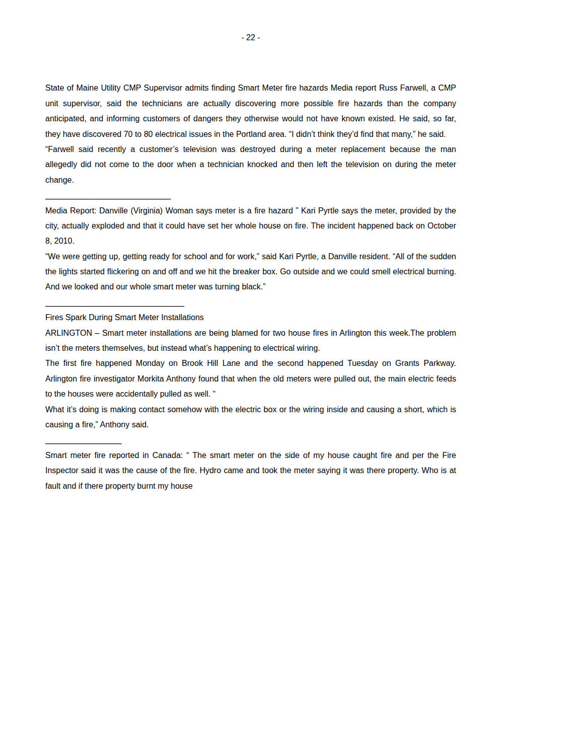- 22 -
State of Maine Utility CMP Supervisor admits finding Smart Meter fire hazards Media report Russ Farwell, a CMP unit supervisor, said the technicians are actually discovering more possible fire hazards than the company anticipated, and informing customers of dangers they otherwise would not have known existed. He said, so far, they have discovered 70 to 80 electrical issues in the Portland area. “I didn’t think they’d find that many,” he said.
“Farwell said recently a customer’s television was destroyed during a meter replacement because the man allegedly did not come to the door when a technician knocked and then left the television on during the meter change.
____________________________
Media Report: Danville (Virginia) Woman says meter is a fire hazard ” Kari Pyrtle says the meter, provided by the city, actually exploded and that it could have set her whole house on fire. The incident happened back on October 8, 2010.
“We were getting up, getting ready for school and for work,” said Kari Pyrtle, a Danville resident. “All of the sudden the lights started flickering on and off and we hit the breaker box. Go outside and we could smell electrical burning. And we looked and our whole smart meter was turning black.”
_______________________________
Fires Spark During Smart Meter Installations
ARLINGTON – Smart meter installations are being blamed for two house fires in Arlington this week.The problem isn’t the meters themselves, but instead what’s happening to electrical wiring.
The first fire happened Monday on Brook Hill Lane and the second happened Tuesday on Grants Parkway. Arlington fire investigator Morkita Anthony found that when the old meters were pulled out, the main electric feeds to the houses were accidentally pulled as well. “
What it’s doing is making contact somehow with the electric box or the wiring inside and causing a short, which is causing a fire,” Anthony said.
_________________
Smart meter fire reported in Canada: “ The smart meter on the side of my house caught fire and per the Fire Inspector said it was the cause of the fire. Hydro came and took the meter saying it was there property. Who is at fault and if there property burnt my house